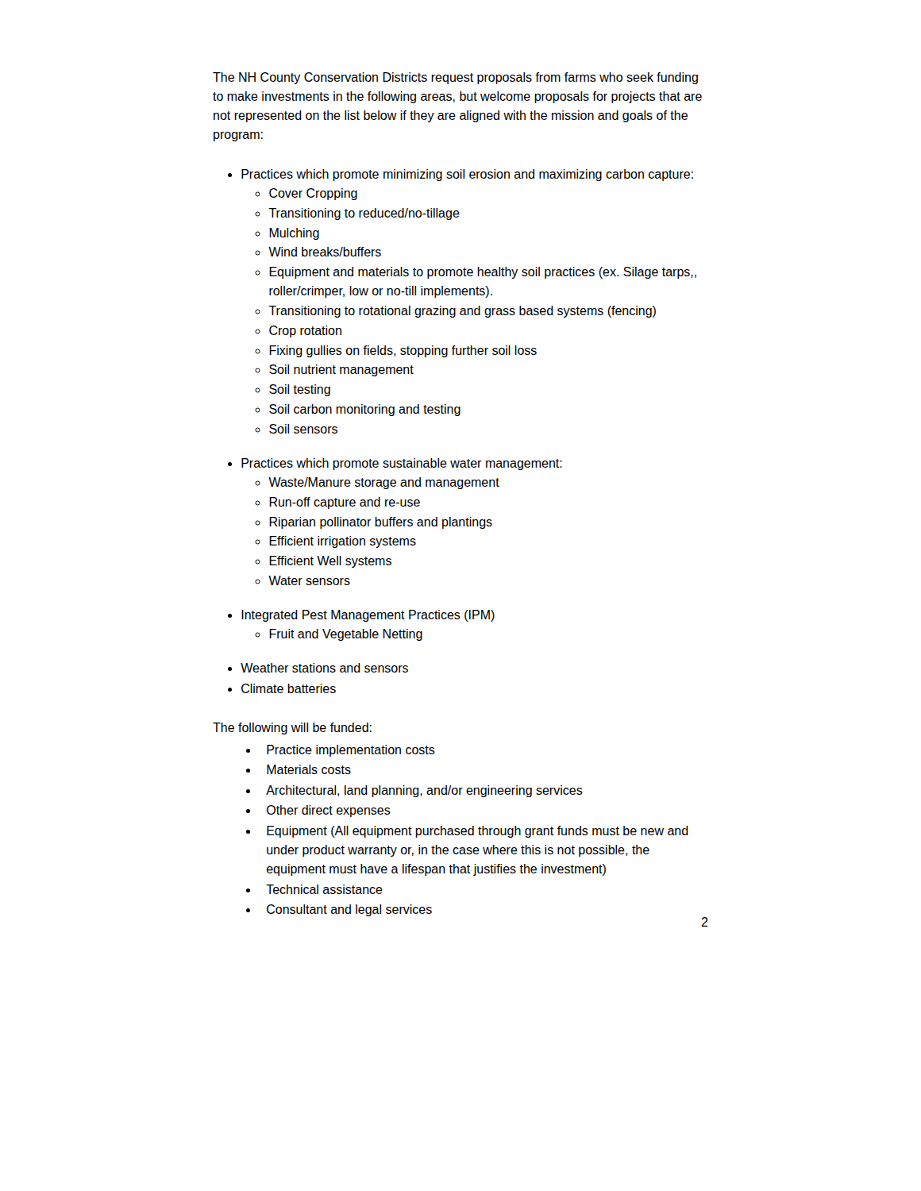The NH County Conservation Districts request proposals from farms who seek funding to make investments in the following areas, but welcome proposals for projects that are not represented on the list below if they are aligned with the mission and goals of the program:
Practices which promote minimizing soil erosion and maximizing carbon capture:
Cover Cropping
Transitioning to reduced/no-tillage
Mulching
Wind breaks/buffers
Equipment and materials to promote healthy soil practices (ex. Silage tarps,, roller/crimper, low or no-till implements).
Transitioning to rotational grazing and grass based systems (fencing)
Crop rotation
Fixing gullies on fields, stopping further soil loss
Soil nutrient management
Soil testing
Soil carbon monitoring and testing
Soil sensors
Practices which promote sustainable water management:
Waste/Manure storage and management
Run-off capture and re-use
Riparian pollinator buffers and plantings
Efficient irrigation systems
Efficient Well systems
Water sensors
Integrated Pest Management Practices (IPM)
Fruit and Vegetable Netting
Weather stations and sensors
Climate batteries
The following will be funded:
Practice implementation costs
Materials costs
Architectural, land planning, and/or engineering services
Other direct expenses
Equipment (All equipment purchased through grant funds must be new and under product warranty or, in the case where this is not possible, the equipment must have a lifespan that justifies the investment)
Technical assistance
Consultant and legal services
2